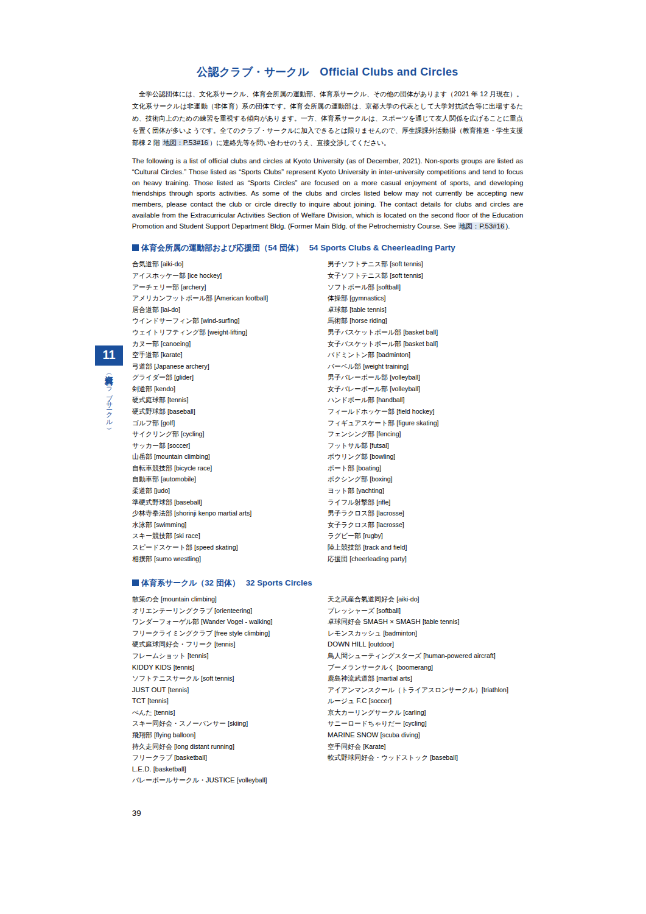公認クラブ・サークル　Official Clubs and Circles
全学公認団体には、文化系サークル、体育会所属の運動部、体育系サークル、その他の団体があります（2021 年 12 月現在）。文化系サークルは非運動（非体育）系の団体です。体育会所属の運動部は、京都大学の代表として大学対抗試合等に出場するため、技術向上のための練習を重視する傾向があります。一方、体育系サークルは、スポーツを通じて友人関係を広げることに重点を置く団体が多いようです。全てのクラブ・サークルに加入できるとは限りませんので、厚生課課外活動掛（教育推進・学生支援部棟 2 階 地図：P.53#16）に連絡先等を問い合わせのうえ、直接交渉してください。
The following is a list of official clubs and circles at Kyoto University (as of December, 2021). Non-sports groups are listed as “Cultural Circles.” Those listed as “Sports Clubs” represent Kyoto University in inter-university competitions and tend to focus on heavy training. Those listed as “Sports Circles” are focused on a more casual enjoyment of sports, and developing friendships through sports activities. As some of the clubs and circles listed below may not currently be accepting new members, please contact the club or circle directly to inquire about joining. The contact details for clubs and circles are available from the Extracurricular Activities Section of Welfare Division, which is located on the second floor of the Education Promotion and Student Support Department Bldg. (Former Main Bldg. of the Petrochemistry Course. See 地図：P.53#16).
体育会所属の運動部および応援団（54 団体）54 Sports Clubs & Cheerleading Party
合気道部 [aiki-do]
アイスホッケー部 [ice hockey]
アーチェリー部 [archery]
アメリカンフットボール部 [American football]
居合道部 [iai-do]
ウインドサーフィン部 [wind-surfing]
ウェイトリフティング部 [weight-lifting]
カヌー部 [canoeing]
空手道部 [karate]
弓道部 [Japanese archery]
グライダー部 [glider]
剣道部 [kendo]
硬式庭球部 [tennis]
硬式野球部 [baseball]
ゴルフ部 [golf]
サイクリング部 [cycling]
サッカー部 [soccer]
山岳部 [mountain climbing]
自転車競技部 [bicycle race]
自動車部 [automobile]
柔道部 [judo]
準硬式野球部 [baseball]
少林寺拳法部 [shorinji kenpo martial arts]
水泳部 [swimming]
スキー競技部 [ski race]
スピードスケート部 [speed skating]
相撲部 [sumo wrestling]
男子ソフトテニス部 [soft tennis]
女子ソフトテニス部 [soft tennis]
ソフトボール部 [softball]
体操部 [gymnastics]
卓球部 [table tennis]
馬術部 [horse riding]
男子バスケットボール部 [basket ball]
女子バスケットボール部 [basket ball]
バドミントン部 [badminton]
バーベル部 [weight training]
男子バレーボール部 [volleyball]
女子バレーボール部 [volleyball]
ハンドボール部 [handball]
フィールドホッケー部 [field hockey]
フィギュアスケート部 [figure skating]
フェンシング部 [fencing]
フットサル部 [futsal]
ボウリング部 [bowling]
ボート部 [boating]
ボクシング部 [boxing]
ヨット部 [yachting]
ライフル射撃部 [rifle]
男子ラクロス部 [lacrosse]
女子ラクロス部 [lacrosse]
ラグビー部 [rugby]
陸上競技部 [track and field]
応援団 [cheerleading party]
体育系サークル（32 団体）32 Sports Circles
散策の会 [mountain climbing]
オリエンテーリングクラブ [orienteering]
ワンダーフォーゲル部 [Wander Vogel - walking]
フリークライミングクラブ [free style climbing]
硬式庭球同好会・フリーク [tennis]
フレームショット [tennis]
KIDDY KIDS [tennis]
ソフトテニスサークル [soft tennis]
JUST OUT [tennis]
TCT [tennis]
ぺんた [tennis]
スキー同好会・スノーパンサー [skiing]
飛翔部 [flying balloon]
持久走同好会 [long distant running]
フリークラブ [basketball]
L.E.D. [basketball]
バレーボールサークル・JUSTICE [volleyball]
天之武産合氣道同好会 [aiki-do]
プレッシャーズ [softball]
卓球同好会 SMASH × SMASH [table tennis]
レモンスカッシュ [badminton]
DOWN HILL [outdoor]
鳥人間シューティングスターズ [human-powered aircraft]
ブーメランサークルく [boomerang]
鹿島神流武道部 [martial arts]
アイアンマンスクール（トライアスロンサークル）[triathlon]
ルージュ F.C [soccer]
京大カーリングサークル [carling]
サニーロードちゃりだー [cycling]
MARINE SNOW [scuba diving]
空手同好会 [Karate]
軟式野球同好会・ウッドストック [baseball]
11
資料（公認クラブ・サークル）
39